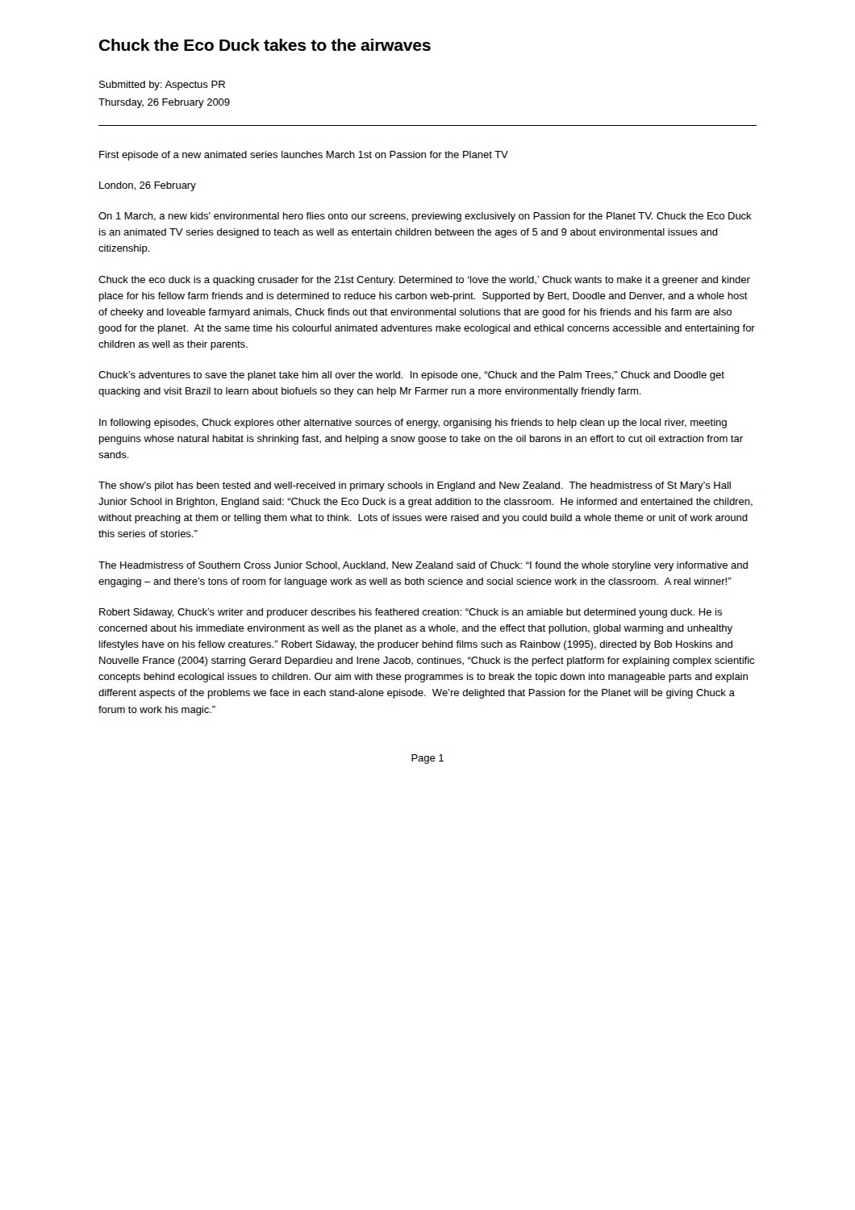Chuck the Eco Duck takes to the airwaves
Submitted by: Aspectus PR
Thursday, 26 February 2009
First episode of a new animated series launches March 1st on Passion for the Planet TV
London, 26 February
On 1 March, a new kids' environmental hero flies onto our screens, previewing exclusively on Passion for the Planet TV. Chuck the Eco Duck is an animated TV series designed to teach as well as entertain children between the ages of 5 and 9 about environmental issues and citizenship.
Chuck the eco duck is a quacking crusader for the 21st Century. Determined to ‘love the world,’ Chuck wants to make it a greener and kinder place for his fellow farm friends and is determined to reduce his carbon web-print. Supported by Bert, Doodle and Denver, and a whole host of cheeky and loveable farmyard animals, Chuck finds out that environmental solutions that are good for his friends and his farm are also good for the planet. At the same time his colourful animated adventures make ecological and ethical concerns accessible and entertaining for children as well as their parents.
Chuck’s adventures to save the planet take him all over the world. In episode one, “Chuck and the Palm Trees,” Chuck and Doodle get quacking and visit Brazil to learn about biofuels so they can help Mr Farmer run a more environmentally friendly farm.
In following episodes, Chuck explores other alternative sources of energy, organising his friends to help clean up the local river, meeting penguins whose natural habitat is shrinking fast, and helping a snow goose to take on the oil barons in an effort to cut oil extraction from tar sands.
The show’s pilot has been tested and well-received in primary schools in England and New Zealand. The headmistress of St Mary’s Hall Junior School in Brighton, England said: “Chuck the Eco Duck is a great addition to the classroom. He informed and entertained the children, without preaching at them or telling them what to think. Lots of issues were raised and you could build a whole theme or unit of work around this series of stories.”
The Headmistress of Southern Cross Junior School, Auckland, New Zealand said of Chuck: “I found the whole storyline very informative and engaging – and there’s tons of room for language work as well as both science and social science work in the classroom. A real winner!”
Robert Sidaway, Chuck’s writer and producer describes his feathered creation: “Chuck is an amiable but determined young duck. He is concerned about his immediate environment as well as the planet as a whole, and the effect that pollution, global warming and unhealthy lifestyles have on his fellow creatures.” Robert Sidaway, the producer behind films such as Rainbow (1995), directed by Bob Hoskins and Nouvelle France (2004) starring Gerard Depardieu and Irene Jacob, continues, “Chuck is the perfect platform for explaining complex scientific concepts behind ecological issues to children. Our aim with these programmes is to break the topic down into manageable parts and explain different aspects of the problems we face in each stand-alone episode. We’re delighted that Passion for the Planet will be giving Chuck a forum to work his magic.”
Page 1